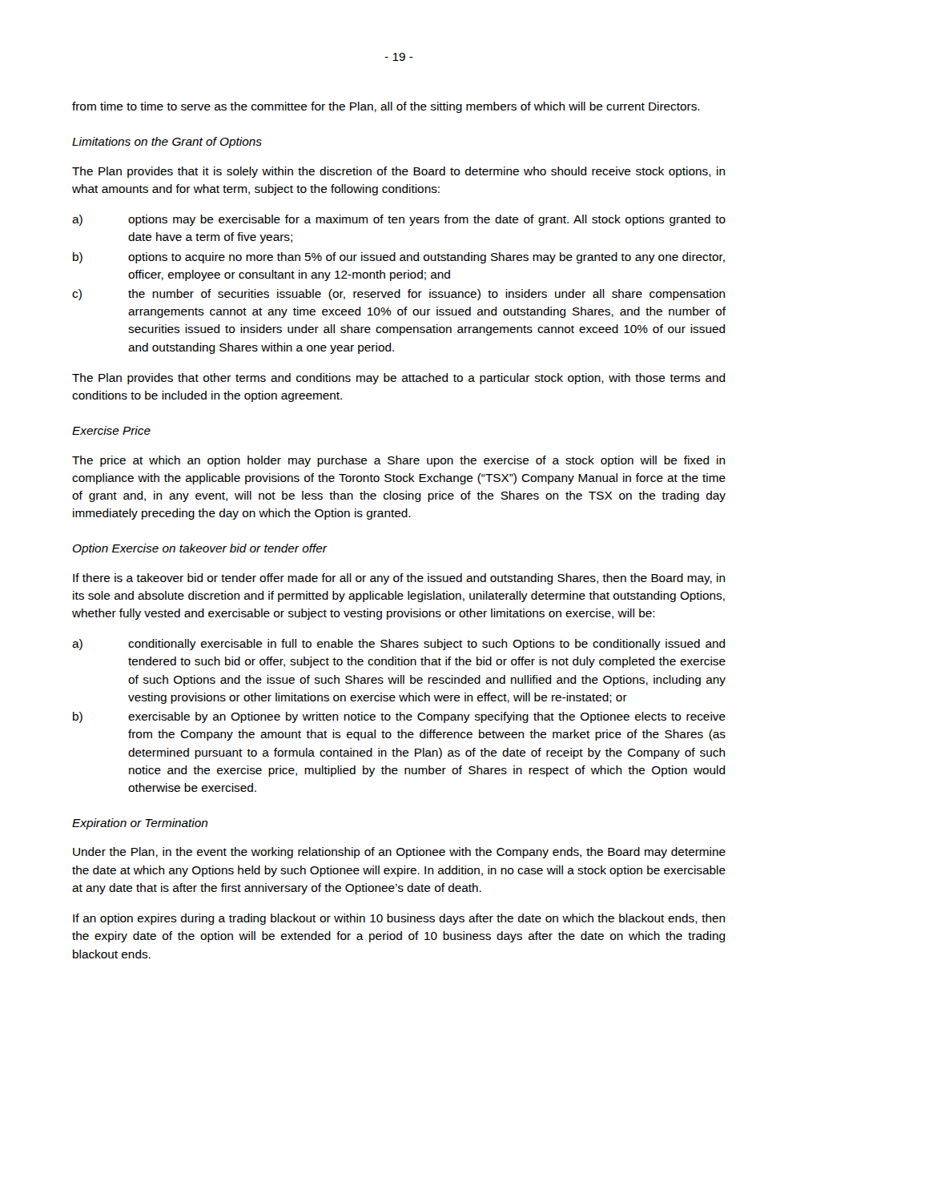- 19 -
from time to time to serve as the committee for the Plan, all of the sitting members of which will be current Directors.
Limitations on the Grant of Options
The Plan provides that it is solely within the discretion of the Board to determine who should receive stock options, in what amounts and for what term, subject to the following conditions:
a) options may be exercisable for a maximum of ten years from the date of grant. All stock options granted to date have a term of five years;
b) options to acquire no more than 5% of our issued and outstanding Shares may be granted to any one director, officer, employee or consultant in any 12-month period; and
c) the number of securities issuable (or, reserved for issuance) to insiders under all share compensation arrangements cannot at any time exceed 10% of our issued and outstanding Shares, and the number of securities issued to insiders under all share compensation arrangements cannot exceed 10% of our issued and outstanding Shares within a one year period.
The Plan provides that other terms and conditions may be attached to a particular stock option, with those terms and conditions to be included in the option agreement.
Exercise Price
The price at which an option holder may purchase a Share upon the exercise of a stock option will be fixed in compliance with the applicable provisions of the Toronto Stock Exchange (“TSX”) Company Manual in force at the time of grant and, in any event, will not be less than the closing price of the Shares on the TSX on the trading day immediately preceding the day on which the Option is granted.
Option Exercise on takeover bid or tender offer
If there is a takeover bid or tender offer made for all or any of the issued and outstanding Shares, then the Board may, in its sole and absolute discretion and if permitted by applicable legislation, unilaterally determine that outstanding Options, whether fully vested and exercisable or subject to vesting provisions or other limitations on exercise, will be:
a) conditionally exercisable in full to enable the Shares subject to such Options to be conditionally issued and tendered to such bid or offer, subject to the condition that if the bid or offer is not duly completed the exercise of such Options and the issue of such Shares will be rescinded and nullified and the Options, including any vesting provisions or other limitations on exercise which were in effect, will be re-instated; or
b) exercisable by an Optionee by written notice to the Company specifying that the Optionee elects to receive from the Company the amount that is equal to the difference between the market price of the Shares (as determined pursuant to a formula contained in the Plan) as of the date of receipt by the Company of such notice and the exercise price, multiplied by the number of Shares in respect of which the Option would otherwise be exercised.
Expiration or Termination
Under the Plan, in the event the working relationship of an Optionee with the Company ends, the Board may determine the date at which any Options held by such Optionee will expire. In addition, in no case will a stock option be exercisable at any date that is after the first anniversary of the Optionee’s date of death.
If an option expires during a trading blackout or within 10 business days after the date on which the blackout ends, then the expiry date of the option will be extended for a period of 10 business days after the date on which the trading blackout ends.